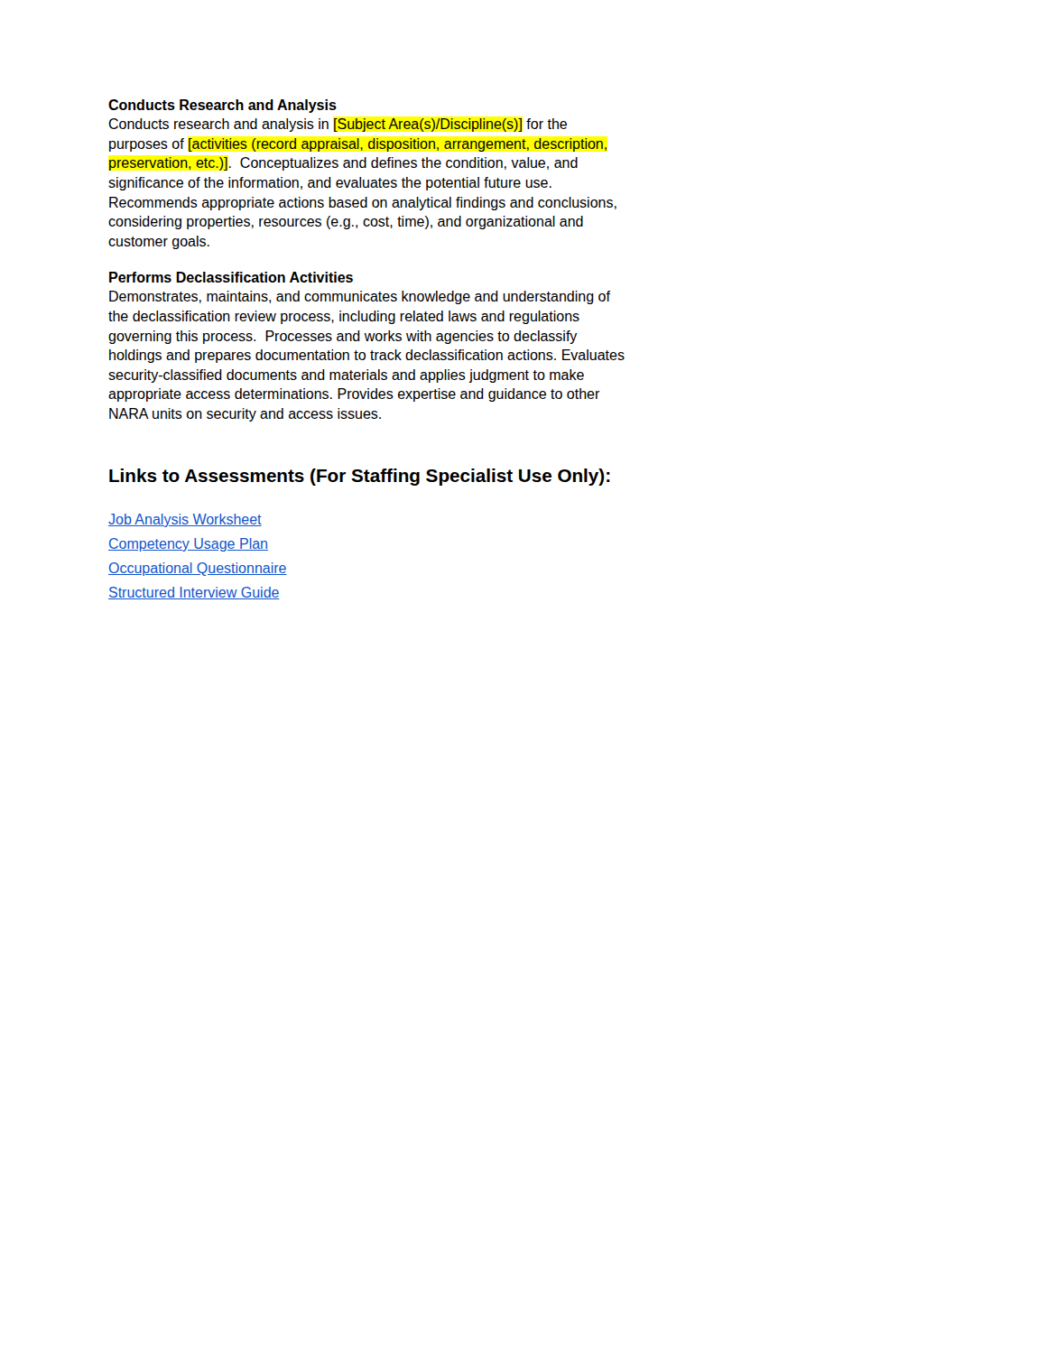Conducts Research and Analysis
Conducts research and analysis in [Subject Area(s)/Discipline(s)] for the purposes of [activities (record appraisal, disposition, arrangement, description, preservation, etc.)]. Conceptualizes and defines the condition, value, and significance of the information, and evaluates the potential future use. Recommends appropriate actions based on analytical findings and conclusions, considering properties, resources (e.g., cost, time), and organizational and customer goals.
Performs Declassification Activities
Demonstrates, maintains, and communicates knowledge and understanding of the declassification review process, including related laws and regulations governing this process. Processes and works with agencies to declassify holdings and prepares documentation to track declassification actions. Evaluates security-classified documents and materials and applies judgment to make appropriate access determinations. Provides expertise and guidance to other NARA units on security and access issues.
Links to Assessments (For Staffing Specialist Use Only):
Job Analysis Worksheet
Competency Usage Plan
Occupational Questionnaire
Structured Interview Guide